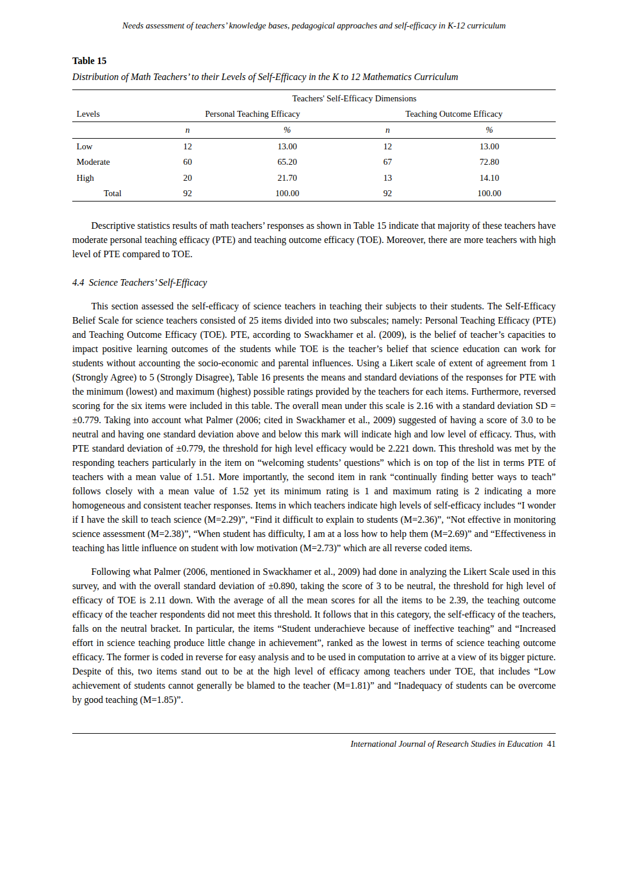Needs assessment of teachers’ knowledge bases, pedagogical approaches and self-efficacy in K-12 curriculum
Table 15
Distribution of Math Teachers’ to their Levels of Self-Efficacy in the K to 12 Mathematics Curriculum
| | Teachers' Self-Efficacy Dimensions |
| --- | --- |
| Levels | Personal Teaching Efficacy | Teaching Outcome Efficacy |
| | n | % | n | % |
| Low | 12 | 13.00 | 12 | 13.00 |
| Moderate | 60 | 65.20 | 67 | 72.80 |
| High | 20 | 21.70 | 13 | 14.10 |
| Total | 92 | 100.00 | 92 | 100.00 |
Descriptive statistics results of math teachers’ responses as shown in Table 15 indicate that majority of these teachers have moderate personal teaching efficacy (PTE) and teaching outcome efficacy (TOE). Moreover, there are more teachers with high level of PTE compared to TOE.
4.4 Science Teachers’ Self-Efficacy
This section assessed the self-efficacy of science teachers in teaching their subjects to their students. The Self-Efficacy Belief Scale for science teachers consisted of 25 items divided into two subscales; namely: Personal Teaching Efficacy (PTE) and Teaching Outcome Efficacy (TOE). PTE, according to Swackhamer et al. (2009), is the belief of teacher’s capacities to impact positive learning outcomes of the students while TOE is the teacher’s belief that science education can work for students without accounting the socio-economic and parental influences. Using a Likert scale of extent of agreement from 1 (Strongly Agree) to 5 (Strongly Disagree), Table 16 presents the means and standard deviations of the responses for PTE with the minimum (lowest) and maximum (highest) possible ratings provided by the teachers for each items. Furthermore, reversed scoring for the six items were included in this table. The overall mean under this scale is 2.16 with a standard deviation SD = ±0.779. Taking into account what Palmer (2006; cited in Swackhamer et al., 2009) suggested of having a score of 3.0 to be neutral and having one standard deviation above and below this mark will indicate high and low level of efficacy. Thus, with PTE standard deviation of ±0.779, the threshold for high level efficacy would be 2.221 down. This threshold was met by the responding teachers particularly in the item on “welcoming students’ questions” which is on top of the list in terms PTE of teachers with a mean value of 1.51. More importantly, the second item in rank “continually finding better ways to teach” follows closely with a mean value of 1.52 yet its minimum rating is 1 and maximum rating is 2 indicating a more homogeneous and consistent teacher responses. Items in which teachers indicate high levels of self-efficacy includes “I wonder if I have the skill to teach science (M=2.29)”, “Find it difficult to explain to students (M=2.36)”, “Not effective in monitoring science assessment (M=2.38)”, “When student has difficulty, I am at a loss how to help them (M=2.69)” and “Effectiveness in teaching has little influence on student with low motivation (M=2.73)” which are all reverse coded items.
Following what Palmer (2006, mentioned in Swackhamer et al., 2009) had done in analyzing the Likert Scale used in this survey, and with the overall standard deviation of ±0.890, taking the score of 3 to be neutral, the threshold for high level of efficacy of TOE is 2.11 down. With the average of all the mean scores for all the items to be 2.39, the teaching outcome efficacy of the teacher respondents did not meet this threshold. It follows that in this category, the self-efficacy of the teachers, falls on the neutral bracket. In particular, the items “Student underachieve because of ineffective teaching” and “Increased effort in science teaching produce little change in achievement”, ranked as the lowest in terms of science teaching outcome efficacy. The former is coded in reverse for easy analysis and to be used in computation to arrive at a view of its bigger picture. Despite of this, two items stand out to be at the high level of efficacy among teachers under TOE, that includes “Low achievement of students cannot generally be blamed to the teacher (M=1.81)” and “Inadequacy of students can be overcome by good teaching (M=1.85)”.
International Journal of Research Studies in Education 41